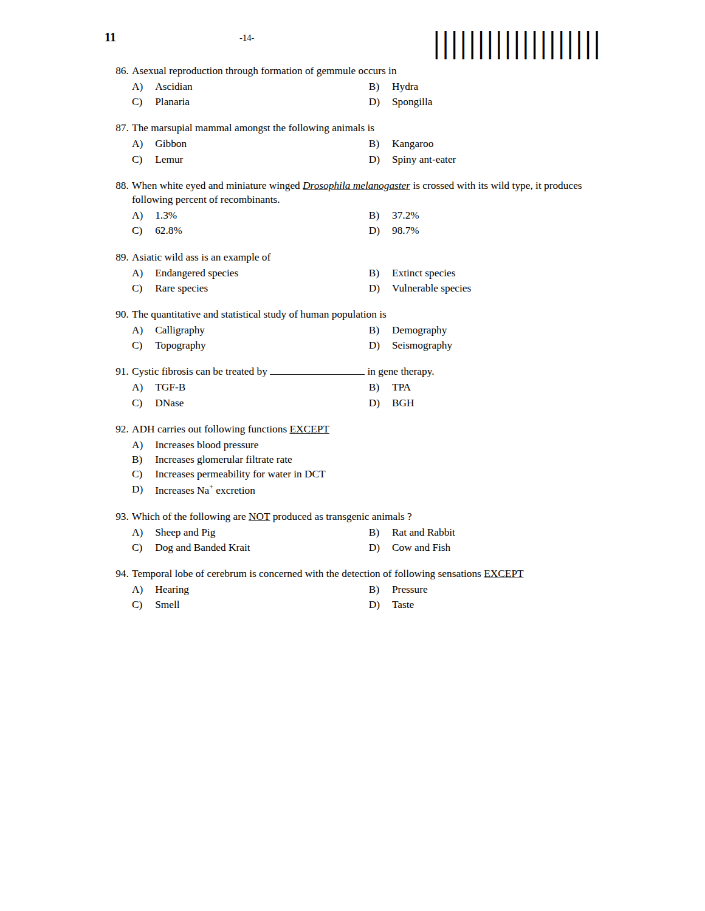11
-14-
|||||||||||||||||||
86. Asexual reproduction through formation of gemmule occurs in
A) Ascidian
B) Hydra
C) Planaria
D) Spongilla
87. The marsupial mammal amongst the following animals is
A) Gibbon
B) Kangaroo
C) Lemur
D) Spiny ant-eater
88. When white eyed and miniature winged Drosophila melanogaster is crossed with its wild type, it produces following percent of recombinants.
A) 1.3%
B) 37.2%
C) 62.8%
D) 98.7%
89. Asiatic wild ass is an example of
A) Endangered species
B) Extinct species
C) Rare species
D) Vulnerable species
90. The quantitative and statistical study of human population is
A) Calligraphy
B) Demography
C) Topography
D) Seismography
91. Cystic fibrosis can be treated by in gene therapy.
A) TGF-B
B) TPA
C) DNase
D) BGH
92. ADH carries out following functions EXCEPT
A) Increases blood pressure
B) Increases glomerular filtrate rate
C) Increases permeability for water in DCT
D) Increases Na+ excretion
93. Which of the following are NOT produced as transgenic animals ?
A) Sheep and Pig
B) Rat and Rabbit
C) Dog and Banded Krait
D) Cow and Fish
94. Temporal lobe of cerebrum is concerned with the detection of following sensations EXCEPT
A) Hearing
B) Pressure
C) Smell
D) Taste